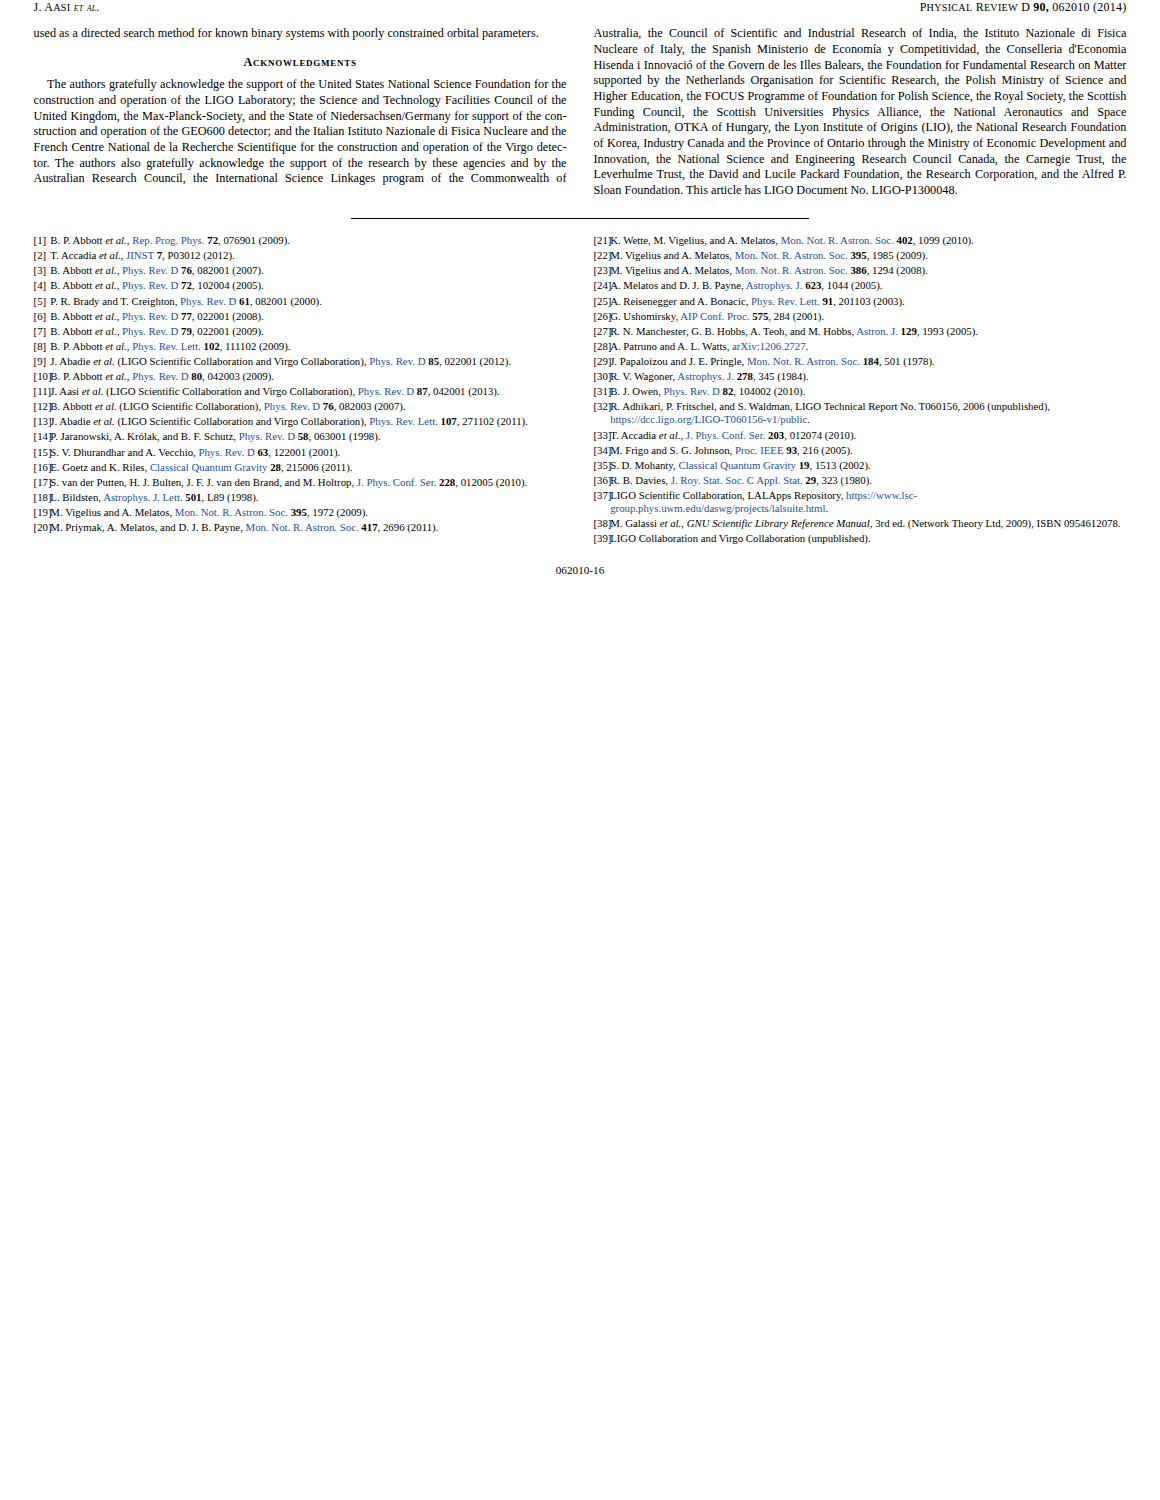J. AASI et al.
PHYSICAL REVIEW D 90, 062010 (2014)
used as a directed search method for known binary systems with poorly constrained orbital parameters.
Acknowledgments
The authors gratefully acknowledge the support of the United States National Science Foundation for the construction and operation of the LIGO Laboratory; the Science and Technology Facilities Council of the United Kingdom, the Max-Planck-Society, and the State of Niedersachsen/Germany for support of the construction and operation of the GEO600 detector; and the Italian Istituto Nazionale di Fisica Nucleare and the French Centre National de la Recherche Scientifique for the construction and operation of the Virgo detector. The authors also gratefully acknowledge the support of the research by these agencies and by the Australian Research Council, the International Science Linkages program of the Commonwealth of Australia, the Council of Scientific and Industrial Research of India, the Istituto Nazionale di Fisica Nucleare of Italy, the Spanish Ministerio de Economía y Competitividad, the Conselleria d'Economia Hisenda i Innovació of the Govern de les Illes Balears, the Foundation for Fundamental Research on Matter supported by the Netherlands Organisation for Scientific Research, the Polish Ministry of Science and Higher Education, the FOCUS Programme of Foundation for Polish Science, the Royal Society, the Scottish Funding Council, the Scottish Universities Physics Alliance, the National Aeronautics and Space Administration, OTKA of Hungary, the Lyon Institute of Origins (LIO), the National Research Foundation of Korea, Industry Canada and the Province of Ontario through the Ministry of Economic Development and Innovation, the National Science and Engineering Research Council Canada, the Carnegie Trust, the Leverhulme Trust, the David and Lucile Packard Foundation, the Research Corporation, and the Alfred P. Sloan Foundation. This article has LIGO Document No. LIGO-P1300048.
[1] B. P. Abbott et al., Rep. Prog. Phys. 72, 076901 (2009).
[2] T. Accadia et al., JINST 7, P03012 (2012).
[3] B. Abbott et al., Phys. Rev. D 76, 082001 (2007).
[4] B. Abbott et al., Phys. Rev. D 72, 102004 (2005).
[5] P. R. Brady and T. Creighton, Phys. Rev. D 61, 082001 (2000).
[6] B. Abbott et al., Phys. Rev. D 77, 022001 (2008).
[7] B. Abbott et al., Phys. Rev. D 79, 022001 (2009).
[8] B. P. Abbott et al., Phys. Rev. Lett. 102, 111102 (2009).
[9] J. Abadie et al. (LIGO Scientific Collaboration and Virgo Collaboration), Phys. Rev. D 85, 022001 (2012).
[10] B. P. Abbott et al., Phys. Rev. D 80, 042003 (2009).
[11] J. Aasi et al. (LIGO Scientific Collaboration and Virgo Collaboration), Phys. Rev. D 87, 042001 (2013).
[12] B. Abbott et al. (LIGO Scientific Collaboration), Phys. Rev. D 76, 082003 (2007).
[13] J. Abadie et al. (LIGO Scientific Collaboration and Virgo Collaboration), Phys. Rev. Lett. 107, 271102 (2011).
[14] P. Jaranowski, A. Królak, and B. F. Schutz, Phys. Rev. D 58, 063001 (1998).
[15] S. V. Dhurandhar and A. Vecchio, Phys. Rev. D 63, 122001 (2001).
[16] E. Goetz and K. Riles, Classical Quantum Gravity 28, 215006 (2011).
[17] S. van der Putten, H. J. Bulten, J. F. J. van den Brand, and M. Holtrop, J. Phys. Conf. Ser. 228, 012005 (2010).
[18] L. Bildsten, Astrophys. J. Lett. 501, L89 (1998).
[19] M. Vigelius and A. Melatos, Mon. Not. R. Astron. Soc. 395, 1972 (2009).
[20] M. Priymak, A. Melatos, and D. J. B. Payne, Mon. Not. R. Astron. Soc. 417, 2696 (2011).
[21] K. Wette, M. Vigelius, and A. Melatos, Mon. Not. R. Astron. Soc. 402, 1099 (2010).
[22] M. Vigelius and A. Melatos, Mon. Not. R. Astron. Soc. 395, 1985 (2009).
[23] M. Vigelius and A. Melatos, Mon. Not. R. Astron. Soc. 386, 1294 (2008).
[24] A. Melatos and D. J. B. Payne, Astrophys. J. 623, 1044 (2005).
[25] A. Reisenegger and A. Bonacic, Phys. Rev. Lett. 91, 201103 (2003).
[26] G. Ushomirsky, AIP Conf. Proc. 575, 284 (2001).
[27] R. N. Manchester, G. B. Hobbs, A. Teoh, and M. Hobbs, Astron. J. 129, 1993 (2005).
[28] A. Patruno and A. L. Watts, arXiv:1206.2727.
[29] J. Papaloizou and J. E. Pringle, Mon. Not. R. Astron. Soc. 184, 501 (1978).
[30] R. V. Wagoner, Astrophys. J. 278, 345 (1984).
[31] B. J. Owen, Phys. Rev. D 82, 104002 (2010).
[32] R. Adhikari, P. Fritschel, and S. Waldman, LIGO Technical Report No. T060156, 2006 (unpublished), https://dcc.ligo.org/LIGO-T060156-v1/public.
[33] T. Accadia et al., J. Phys. Conf. Ser. 203, 012074 (2010).
[34] M. Frigo and S. G. Johnson, Proc. IEEE 93, 216 (2005).
[35] S. D. Mohanty, Classical Quantum Gravity 19, 1513 (2002).
[36] R. B. Davies, J. Roy. Stat. Soc. C Appl. Stat. 29, 323 (1980).
[37] LIGO Scientific Collaboration, LALApps Repository, https://www.lsc-group.phys.uwm.edu/daswg/projects/lalsuite.html.
[38] M. Galassi et al., GNU Scientific Library Reference Manual, 3rd ed. (Network Theory Ltd, 2009), ISBN 0954612078.
[39] LIGO Collaboration and Virgo Collaboration (unpublished).
062010-16